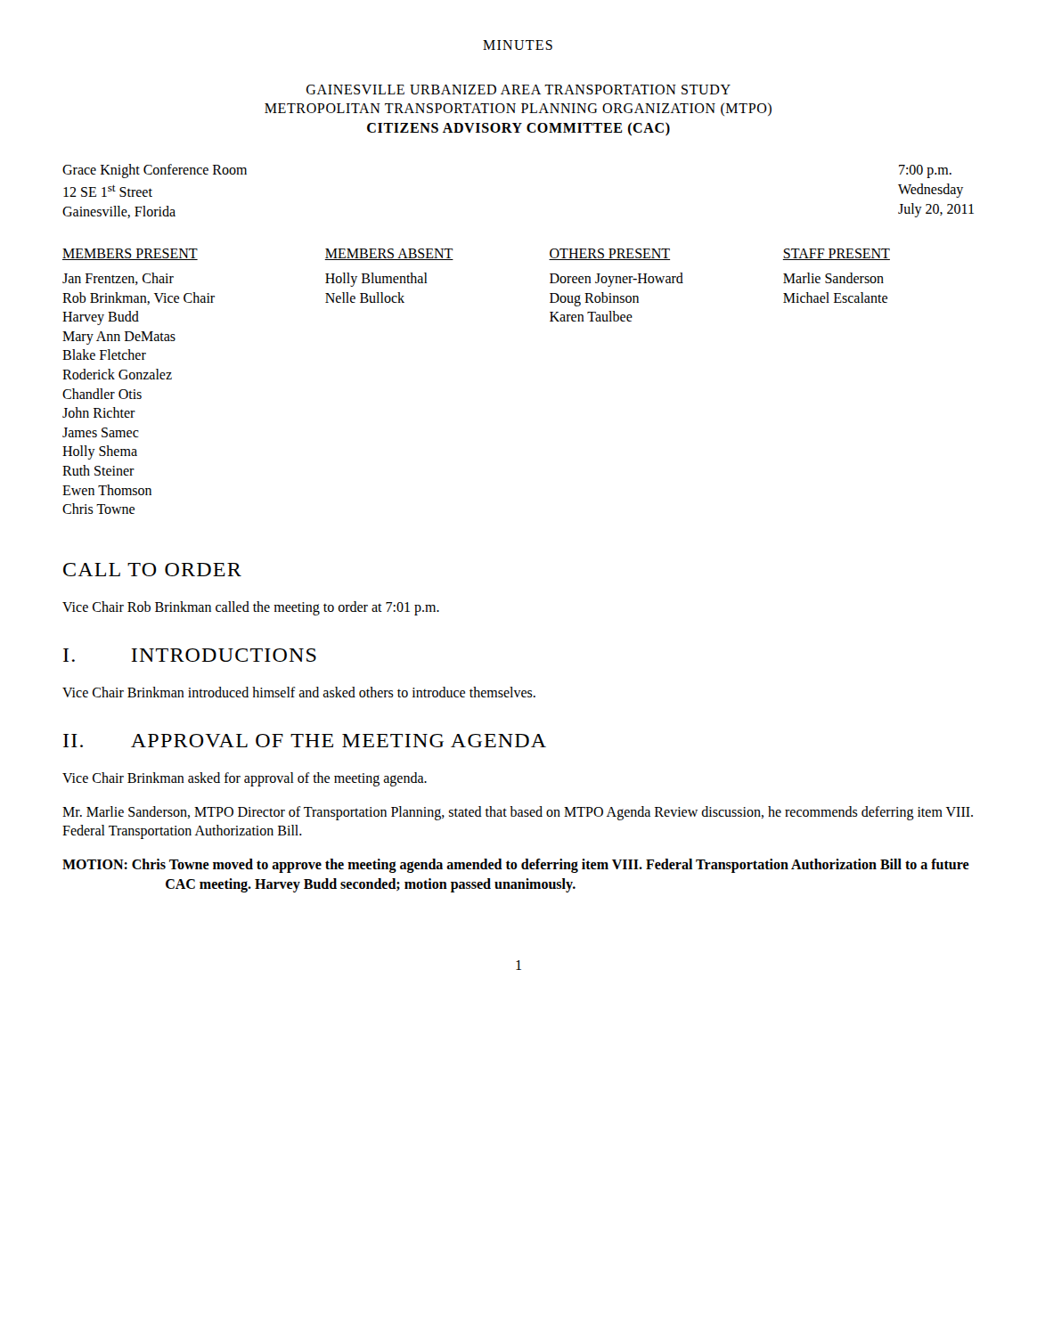MINUTES
GAINESVILLE URBANIZED AREA TRANSPORTATION STUDY METROPOLITAN TRANSPORTATION PLANNING ORGANIZATION (MTPO) CITIZENS ADVISORY COMMITTEE (CAC)
Grace Knight Conference Room
12 SE 1st Street
Gainesville, Florida
7:00 p.m.
Wednesday
July 20, 2011
| MEMBERS PRESENT | MEMBERS ABSENT | OTHERS PRESENT | STAFF PRESENT |
| --- | --- | --- | --- |
| Jan Frentzen, Chair Rob Brinkman, Vice Chair Harvey Budd Mary Ann DeMatas Blake Fletcher Roderick Gonzalez Chandler Otis John Richter James Samec Holly Shema Ruth Steiner Ewen Thomson Chris Towne | Holly Blumenthal Nelle Bullock | Doreen Joyner-Howard Doug Robinson Karen Taulbee | Marlie Sanderson Michael Escalante |
CALL TO ORDER
Vice Chair Rob Brinkman called the meeting to order at 7:01 p.m.
I. INTRODUCTIONS
Vice Chair Brinkman introduced himself and asked others to introduce themselves.
II. APPROVAL OF THE MEETING AGENDA
Vice Chair Brinkman asked for approval of the meeting agenda.
Mr. Marlie Sanderson, MTPO Director of Transportation Planning, stated that based on MTPO Agenda Review discussion, he recommends deferring item VIII. Federal Transportation Authorization Bill.
MOTION: Chris Towne moved to approve the meeting agenda amended to deferring item VIII. Federal Transportation Authorization Bill to a future CAC meeting. Harvey Budd seconded; motion passed unanimously.
1